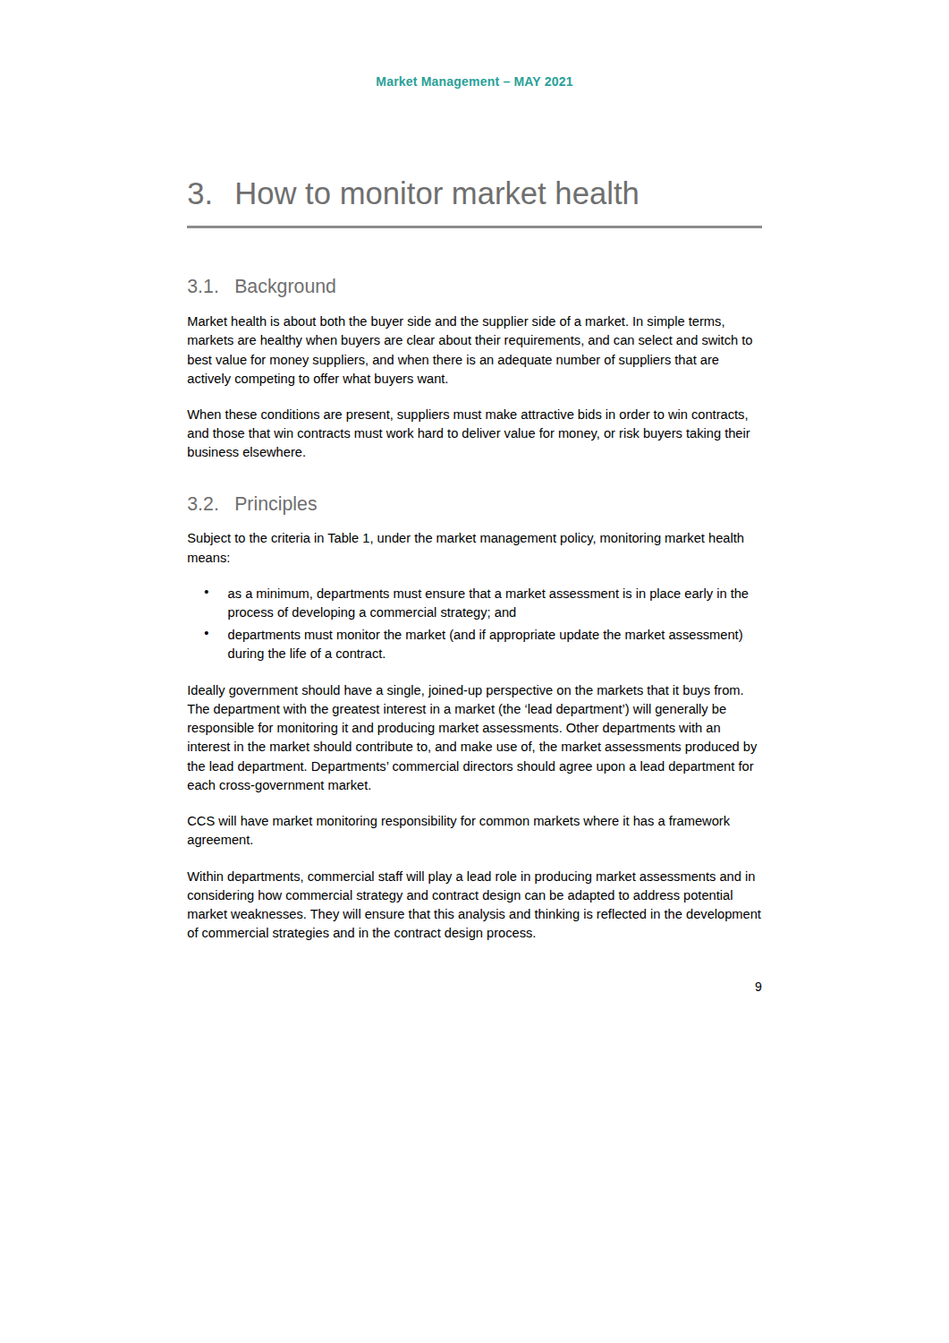Market Management – MAY 2021
3. How to monitor market health
3.1. Background
Market health is about both the buyer side and the supplier side of a market. In simple terms, markets are healthy when buyers are clear about their requirements, and can select and switch to best value for money suppliers, and when there is an adequate number of suppliers that are actively competing to offer what buyers want.
When these conditions are present, suppliers must make attractive bids in order to win contracts, and those that win contracts must work hard to deliver value for money, or risk buyers taking their business elsewhere.
3.2. Principles
Subject to the criteria in Table 1, under the market management policy, monitoring market health means:
as a minimum, departments must ensure that a market assessment is in place early in the process of developing a commercial strategy; and
departments must monitor the market (and if appropriate update the market assessment) during the life of a contract.
Ideally government should have a single, joined-up perspective on the markets that it buys from. The department with the greatest interest in a market (the ‘lead department’) will generally be responsible for monitoring it and producing market assessments. Other departments with an interest in the market should contribute to, and make use of, the market assessments produced by the lead department. Departments’ commercial directors should agree upon a lead department for each cross-government market.
CCS will have market monitoring responsibility for common markets where it has a framework agreement.
Within departments, commercial staff will play a lead role in producing market assessments and in considering how commercial strategy and contract design can be adapted to address potential market weaknesses. They will ensure that this analysis and thinking is reflected in the development of commercial strategies and in the contract design process.
9